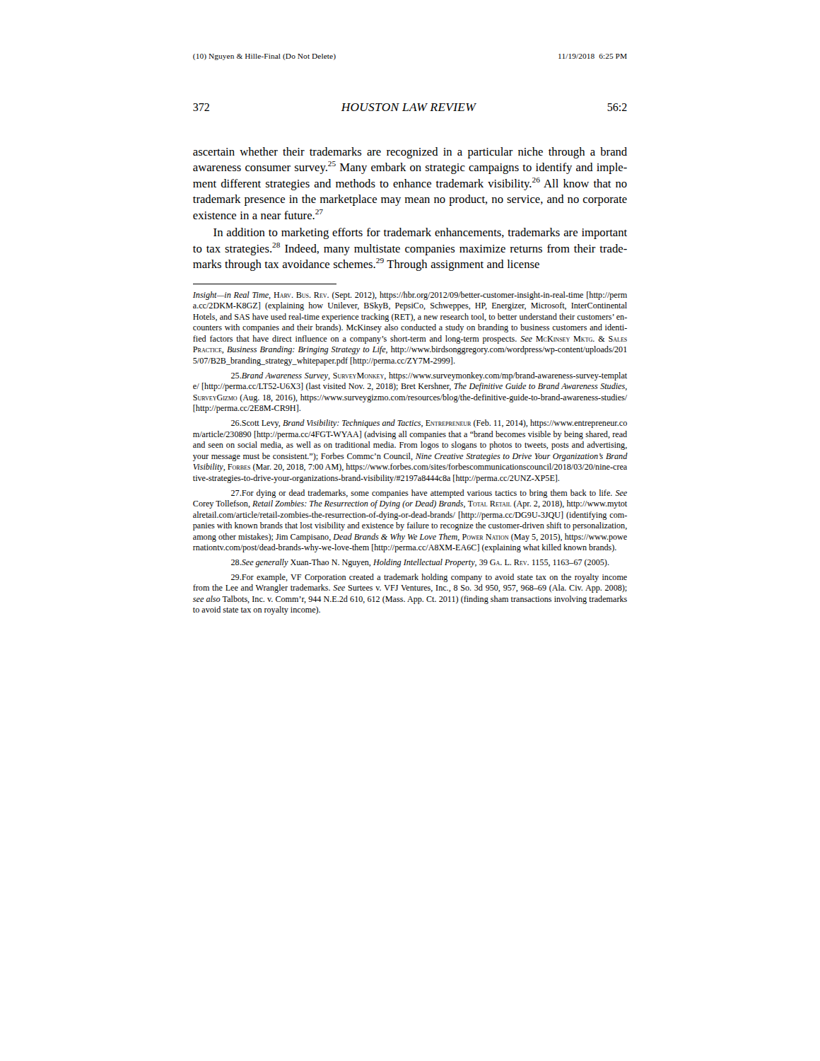(10) Nguyen & Hille-Final (Do Not Delete) 11/19/2018 6:25 PM
372 HOUSTON LAW REVIEW 56:2
ascertain whether their trademarks are recognized in a particular niche through a brand awareness consumer survey.25 Many embark on strategic campaigns to identify and implement different strategies and methods to enhance trademark visibility.26 All know that no trademark presence in the marketplace may mean no product, no service, and no corporate existence in a near future.27
In addition to marketing efforts for trademark enhancements, trademarks are important to tax strategies.28 Indeed, many multistate companies maximize returns from their trademarks through tax avoidance schemes.29 Through assignment and license
Insight—in Real Time, Harv. Bus. Rev. (Sept. 2012), https://hbr.org/2012/09/better-customer-insight-in-real-time [http://perma.cc/2DKM-K8GZ] (explaining how Unilever, BSkyB, PepsiCo, Schweppes, HP, Energizer, Microsoft, InterContinental Hotels, and SAS have used real-time experience tracking (RET), a new research tool, to better understand their customers’ encounters with companies and their brands). McKinsey also conducted a study on branding to business customers and identified factors that have direct influence on a company’s short-term and long-term prospects. See McKinsey Mktg. & Sales Practice, Business Branding: Bringing Strategy to Life, http://www.birdsonggregory.com/wordpress/wp-content/uploads/2015/07/B2B_branding_strategy_whitepaper.pdf [http://perma.cc/ZY7M-2999].
25. Brand Awareness Survey, SurveyMonkey, https://www.surveymonkey.com/mp/brand-awareness-survey-template/ [http://perma.cc/LT52-U6X3] (last visited Nov. 2, 2018); Bret Kershner, The Definitive Guide to Brand Awareness Studies, SurveyGizmo (Aug. 18, 2016), https://www.surveygizmo.com/resources/blog/the-definitive-guide-to-brand-awareness-studies/ [http://perma.cc/2E8M-CR9H].
26. Scott Levy, Brand Visibility: Techniques and Tactics, Entrepreneur (Feb. 11, 2014), https://www.entrepreneur.com/article/230890 [http://perma.cc/4FGT-WYAA] (advising all companies that a “brand becomes visible by being shared, read and seen on social media, as well as on traditional media. From logos to slogans to photos to tweets, posts and advertising, your message must be consistent.”); Forbes Commc’n Council, Nine Creative Strategies to Drive Your Organization’s Brand Visibility, Forbes (Mar. 20, 2018, 7:00 AM), https://www.forbes.com/sites/forbescommunicationscouncil/2018/03/20/nine-creative-strategies-to-drive-your-organizations-brand-visibility/#2197a8444c8a [http://perma.cc/2UNZ-XP5E].
27. For dying or dead trademarks, some companies have attempted various tactics to bring them back to life. See Corey Tollefson, Retail Zombies: The Resurrection of Dying (or Dead) Brands, Total Retail (Apr. 2, 2018), http://www.mytotalretail.com/article/retail-zombies-the-resurrection-of-dying-or-dead-brands/ [http://perma.cc/DG9U-3JQU] (identifying companies with known brands that lost visibility and existence by failure to recognize the customer-driven shift to personalization, among other mistakes); Jim Campisano, Dead Brands & Why We Love Them, Power Nation (May 5, 2015), https://www.powernationtv.com/post/dead-brands-why-we-love-them [http://perma.cc/A8XM-EA6C] (explaining what killed known brands).
28. See generally Xuan-Thao N. Nguyen, Holding Intellectual Property, 39 Ga. L. Rev. 1155, 1163–67 (2005).
29. For example, VF Corporation created a trademark holding company to avoid state tax on the royalty income from the Lee and Wrangler trademarks. See Surtees v. VFJ Ventures, Inc., 8 So. 3d 950, 957, 968–69 (Ala. Civ. App. 2008); see also Talbots, Inc. v. Comm’r, 944 N.E.2d 610, 612 (Mass. App. Ct. 2011) (finding sham transactions involving trademarks to avoid state tax on royalty income).